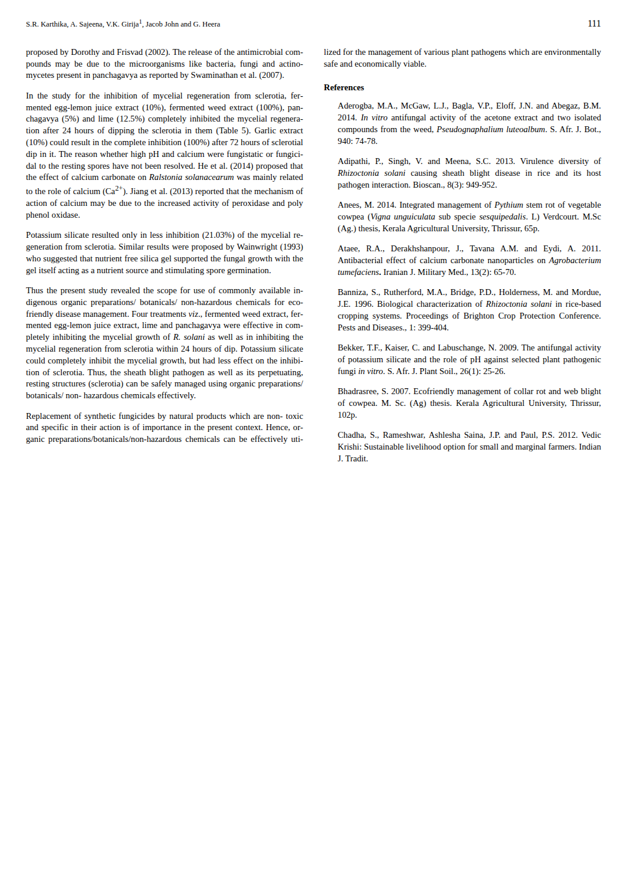S.R. Karthika, A. Sajeena, V.K. Girija1, Jacob John and G. Heera 111
proposed by Dorothy and Frisvad (2002). The release of the antimicrobial compounds may be due to the microorganisms like bacteria, fungi and actinomycetes present in panchagavya as reported by Swaminathan et al. (2007).
In the study for the inhibition of mycelial regeneration from sclerotia, fermented egg-lemon juice extract (10%), fermented weed extract (100%), panchagavya (5%) and lime (12.5%) completely inhibited the mycelial regeneration after 24 hours of dipping the sclerotia in them (Table 5). Garlic extract (10%) could result in the complete inhibition (100%) after 72 hours of sclerotial dip in it. The reason whether high pH and calcium were fungistatic or fungicidal to the resting spores have not been resolved. He et al. (2014) proposed that the effect of calcium carbonate on Ralstonia solanacearum was mainly related to the role of calcium (Ca2+). Jiang et al. (2013) reported that the mechanism of action of calcium may be due to the increased activity of peroxidase and poly phenol oxidase.
Potassium silicate resulted only in less inhibition (21.03%) of the mycelial regeneration from sclerotia. Similar results were proposed by Wainwright (1993) who suggested that nutrient free silica gel supported the fungal growth with the gel itself acting as a nutrient source and stimulating spore germination.
Thus the present study revealed the scope for use of commonly available indigenous organic preparations/ botanicals/ non-hazardous chemicals for eco-friendly disease management. Four treatments viz., fermented weed extract, fermented egg-lemon juice extract, lime and panchagavya were effective in completely inhibiting the mycelial growth of R. solani as well as in inhibiting the mycelial regeneration from sclerotia within 24 hours of dip. Potassium silicate could completely inhibit the mycelial growth, but had less effect on the inhibition of sclerotia. Thus, the sheath blight pathogen as well as its perpetuating, resting structures (sclerotia) can be safely managed using organic preparations/ botanicals/ non- hazardous chemicals effectively.
Replacement of synthetic fungicides by natural products which are non- toxic and specific in their action is of importance in the present context. Hence, organic preparations/botanicals/non-hazardous chemicals can be effectively utilized for the management of various plant pathogens which are environmentally safe and economically viable.
References
Aderogba, M.A., McGaw, L.J., Bagla, V.P., Eloff, J.N. and Abegaz, B.M. 2014. In vitro antifungal activity of the acetone extract and two isolated compounds from the weed, Pseudognaphalium luteoalbum. S. Afr. J. Bot., 940: 74-78.
Adipathi, P., Singh, V. and Meena, S.C. 2013. Virulence diversity of Rhizoctonia solani causing sheath blight disease in rice and its host pathogen interaction. Bioscan., 8(3): 949-952.
Anees, M. 2014. Integrated management of Pythium stem rot of vegetable cowpea (Vigna unguiculata sub specie sesquipedalis. L) Verdcourt. M.Sc (Ag.) thesis, Kerala Agricultural University, Thrissur, 65p.
Ataee, R.A., Derakhshanpour, J., Tavana A.M. and Eydi, A. 2011. Antibacterial effect of calcium carbonate nanoparticles on Agrobacterium tumefaciens. Iranian J. Military Med., 13(2): 65-70.
Banniza, S., Rutherford, M.A., Bridge, P.D., Holderness, M. and Mordue, J.E. 1996. Biological characterization of Rhizoctonia solani in rice-based cropping systems. Proceedings of Brighton Crop Protection Conference. Pests and Diseases., 1: 399-404.
Bekker, T.F., Kaiser, C. and Labuschange, N. 2009. The antifungal activity of potassium silicate and the role of pH against selected plant pathogenic fungi in vitro. S. Afr. J. Plant Soil., 26(1): 25-26.
Bhadrasree, S. 2007. Ecofriendly management of collar rot and web blight of cowpea. M. Sc. (Ag) thesis. Kerala Agricultural University, Thrissur, 102p.
Chadha, S., Rameshwar, Ashlesha Saina, J.P. and Paul, P.S. 2012. Vedic Krishi: Sustainable livelihood option for small and marginal farmers. Indian J. Tradit.